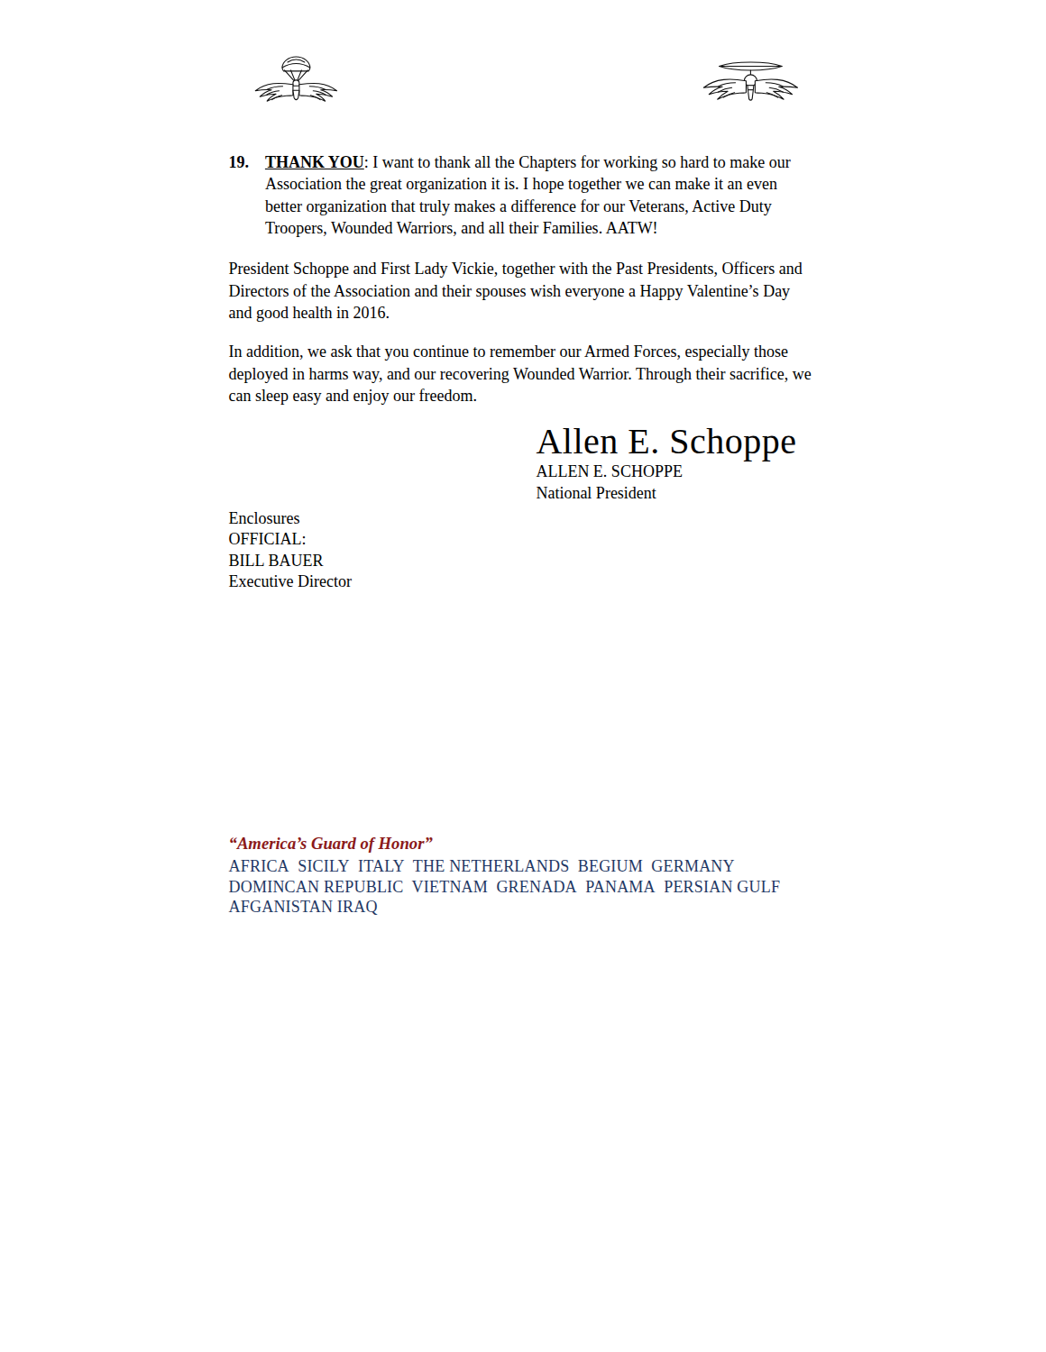19. THANK YOU: I want to thank all the Chapters for working so hard to make our Association the great organization it is. I hope together we can make it an even better organization that truly makes a difference for our Veterans, Active Duty Troopers, Wounded Warriors, and all their Families. AATW!
President Schoppe and First Lady Vickie, together with the Past Presidents, Officers and Directors of the Association and their spouses wish everyone a Happy Valentine’s Day and good health in 2016.
In addition, we ask that you continue to remember our Armed Forces, especially those deployed in harms way, and our recovering Wounded Warrior. Through their sacrifice, we can sleep easy and enjoy our freedom.
Allen E. Schoppe
ALLEN E. SCHOPPE
National President
Enclosures
OFFICIAL:
BILL BAUER
Executive Director
“America’s Guard of Honor”
AFRICA SICILY ITALY THE NETHERLANDS BEGIUM GERMANY
DOMINCAN REPUBLIC VIETNAM GRENADA PANAMA PERSIAN GULF AFGANISTAN IRAQ